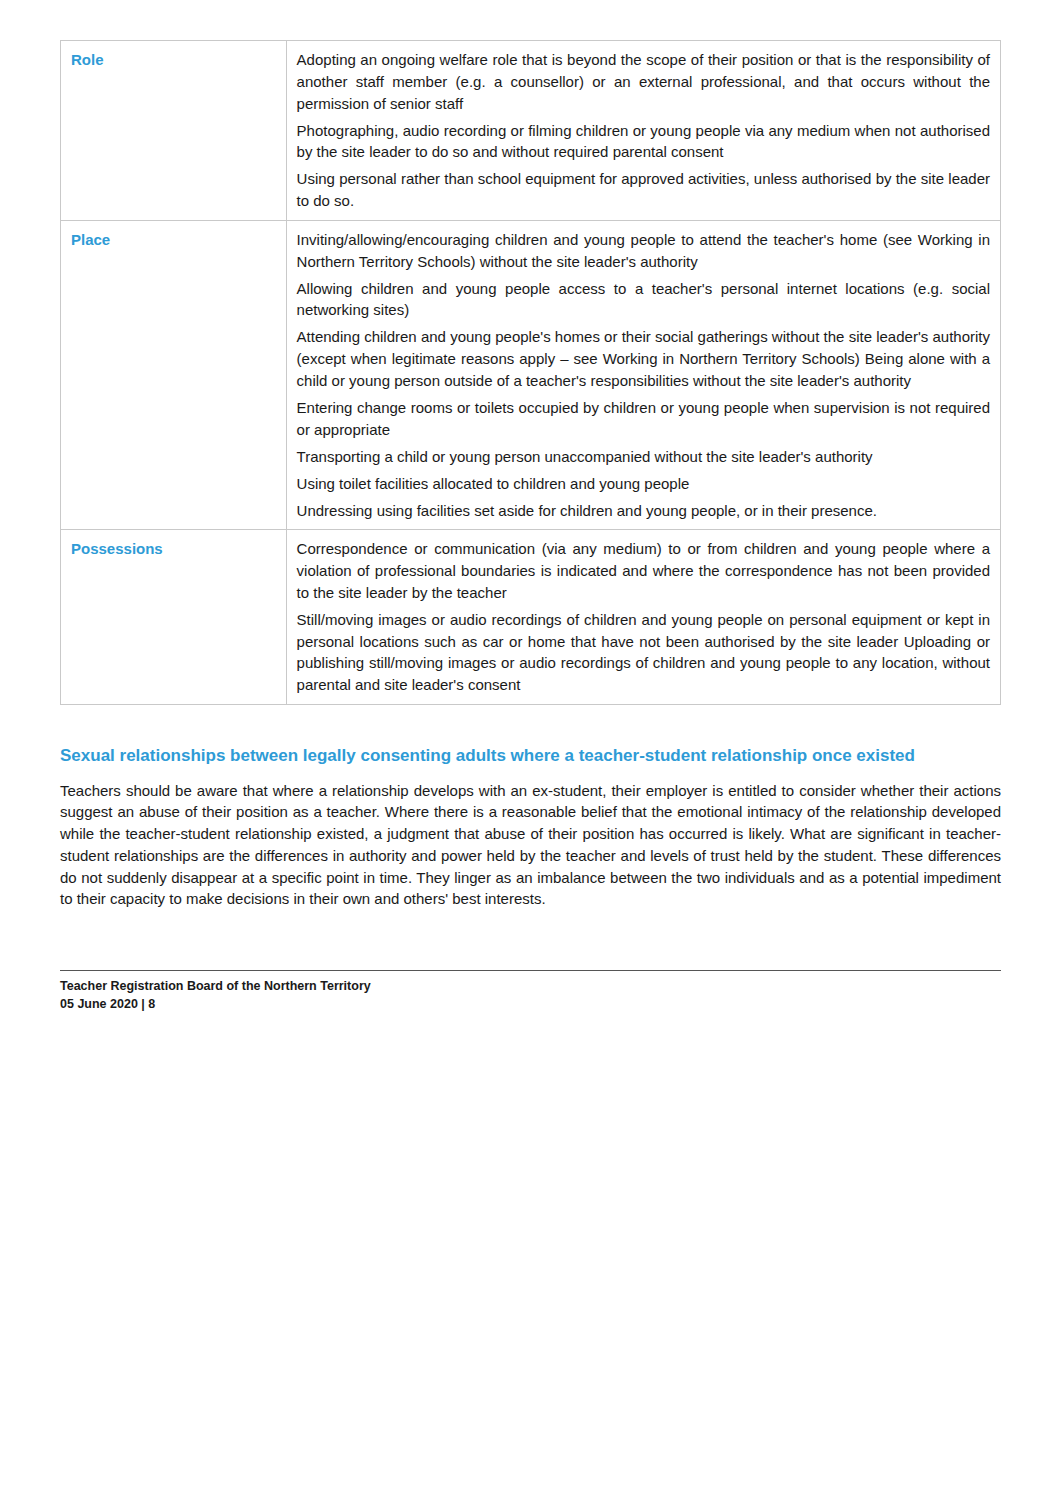| Role | Adopting an ongoing welfare role that is beyond the scope of their position or that is the responsibility of another staff member (e.g. a counsellor) or an external professional, and that occurs without the permission of senior staff Photographing, audio recording or filming children or young people via any medium when not authorised by the site leader to do so and without required parental consent Using personal rather than school equipment for approved activities, unless authorised by the site leader to do so. |
| Place | Inviting/allowing/encouraging children and young people to attend the teacher's home (see Working in Northern Territory Schools) without the site leader's authority Allowing children and young people access to a teacher's personal internet locations (e.g. social networking sites) Attending children and young people's homes or their social gatherings without the site leader's authority (except when legitimate reasons apply – see Working in Northern Territory Schools) Being alone with a child or young person outside of a teacher's responsibilities without the site leader's authority Entering change rooms or toilets occupied by children or young people when supervision is not required or appropriate Transporting a child or young person unaccompanied without the site leader's authority Using toilet facilities allocated to children and young people Undressing using facilities set aside for children and young people, or in their presence. |
| Possessions | Correspondence or communication (via any medium) to or from children and young people where a violation of professional boundaries is indicated and where the correspondence has not been provided to the site leader by the teacher Still/moving images or audio recordings of children and young people on personal equipment or kept in personal locations such as car or home that have not been authorised by the site leader Uploading or publishing still/moving images or audio recordings of children and young people to any location, without parental and site leader's consent |
Sexual relationships between legally consenting adults where a teacher-student relationship once existed
Teachers should be aware that where a relationship develops with an ex-student, their employer is entitled to consider whether their actions suggest an abuse of their position as a teacher. Where there is a reasonable belief that the emotional intimacy of the relationship developed while the teacher-student relationship existed, a judgment that abuse of their position has occurred is likely. What are significant in teacher- student relationships are the differences in authority and power held by the teacher and levels of trust held by the student. These differences do not suddenly disappear at a specific point in time. They linger as an imbalance between the two individuals and as a potential impediment to their capacity to make decisions in their own and others' best interests.
Teacher Registration Board of the Northern Territory
05 June 2020 | 8